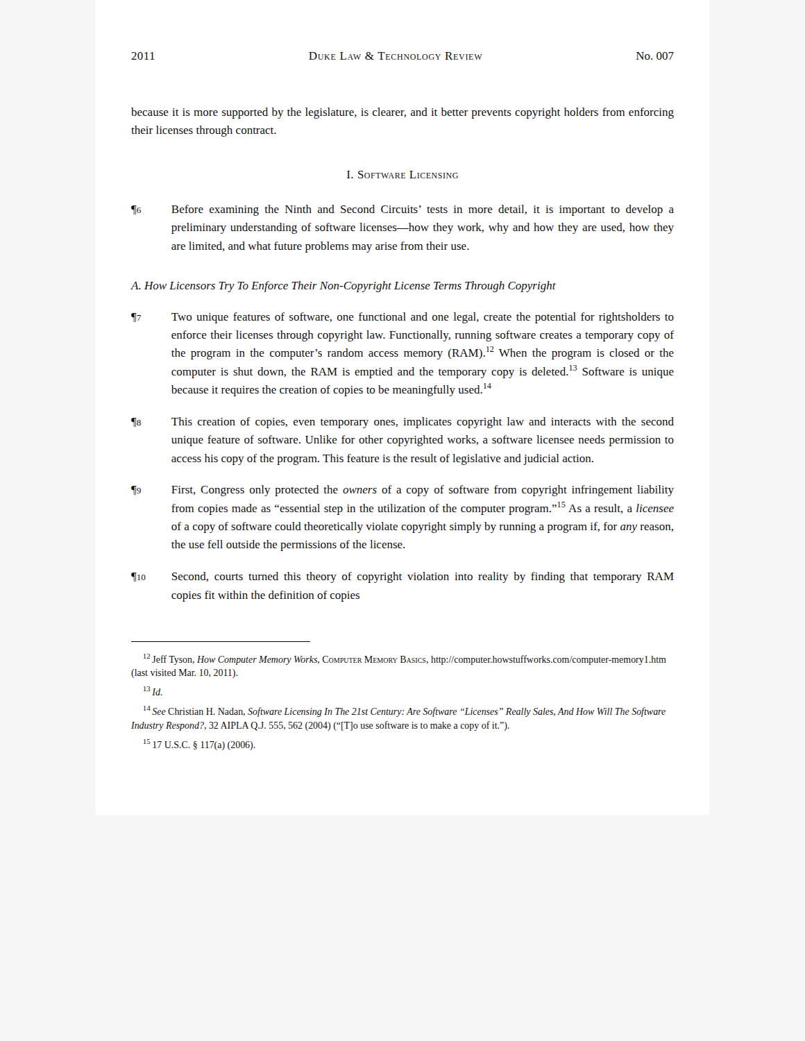2011 Duke Law & Technology Review No. 007
because it is more supported by the legislature, is clearer, and it better prevents copyright holders from enforcing their licenses through contract.
I. Software Licensing
¶6
Before examining the Ninth and Second Circuits’ tests in more detail, it is important to develop a preliminary understanding of software licenses—how they work, why and how they are used, how they are limited, and what future problems may arise from their use.
A. How Licensors Try To Enforce Their Non-Copyright License Terms Through Copyright
¶7
Two unique features of software, one functional and one legal, create the potential for rightsholders to enforce their licenses through copyright law. Functionally, running software creates a temporary copy of the program in the computer’s random access memory (RAM).12 When the program is closed or the computer is shut down, the RAM is emptied and the temporary copy is deleted.13 Software is unique because it requires the creation of copies to be meaningfully used.14
¶8
This creation of copies, even temporary ones, implicates copyright law and interacts with the second unique feature of software. Unlike for other copyrighted works, a software licensee needs permission to access his copy of the program. This feature is the result of legislative and judicial action.
¶9
First, Congress only protected the owners of a copy of software from copyright infringement liability from copies made as “essential step in the utilization of the computer program.”15 As a result, a licensee of a copy of software could theoretically violate copyright simply by running a program if, for any reason, the use fell outside the permissions of the license.
¶10
Second, courts turned this theory of copyright violation into reality by finding that temporary RAM copies fit within the definition of copies
Jeff Tyson, How Computer Memory Works, Computer Memory Basics, http://computer.howstuffworks.com/computer-memory1.htm (last visited Mar. 10, 2011).
Id.
See Christian H. Nadan, Software Licensing In The 21st Century: Are Software “Licenses” Really Sales, And How Will The Software Industry Respond?, 32 AIPLA Q.J. 555, 562 (2004) (“[T]o use software is to make a copy of it.”).
17 U.S.C. § 117(a) (2006).